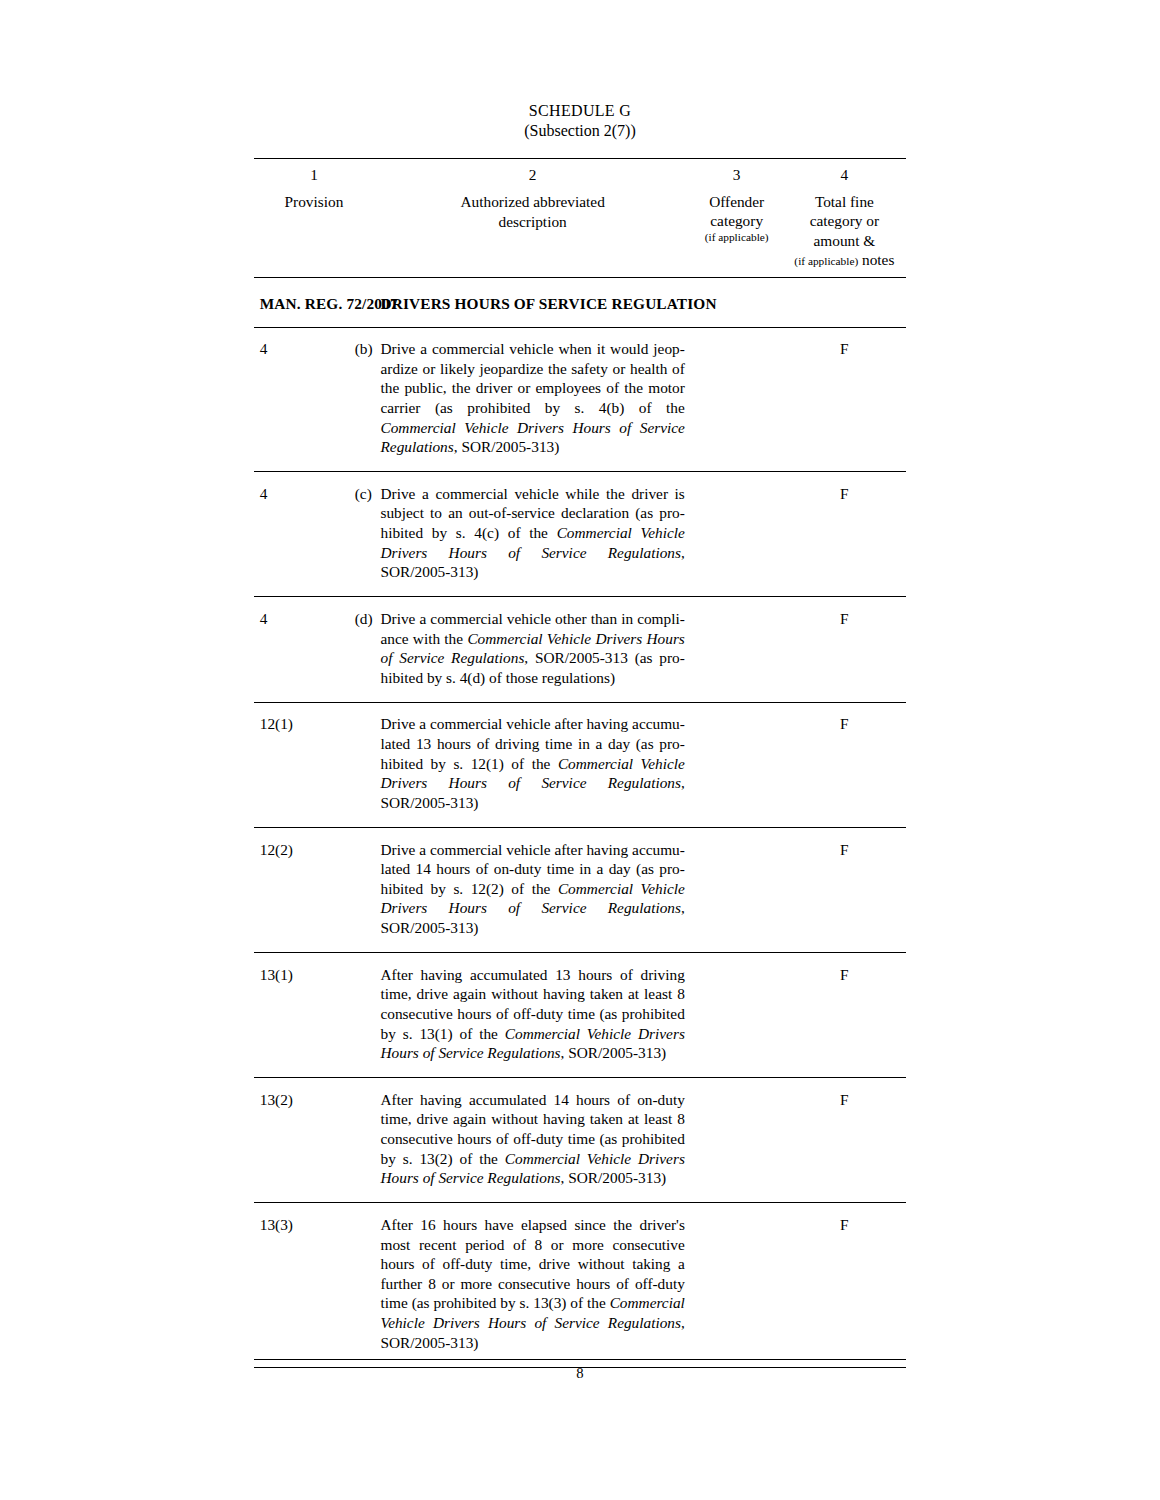SCHEDULE G
(Subsection 2(7))
| 1 Provision | 2 Authorized abbreviated description | 3 Offender category (if applicable) | 4 Total fine category or amount & (if applicable) notes |
| --- | --- | --- | --- |
| MAN. REG. 72/2007 | DRIVERS HOURS OF SERVICE REGULATION |
| 4 (b) | Drive a commercial vehicle when it would jeopardize or likely jeopardize the safety or health of the public, the driver or employees of the motor carrier (as prohibited by s. 4(b) of the Commercial Vehicle Drivers Hours of Service Regulations , SOR/2005-313) | | F |
| 4 (c) | Drive a commercial vehicle while the driver is subject to an out-of-service declaration (as prohibited by s. 4(c) of the Commercial Vehicle Drivers Hours of Service Regulations , SOR/2005-313) | | F |
| 4 (d) | Drive a commercial vehicle other than in compliance with the Commercial Vehicle Drivers Hours of Service Regulations , SOR/2005-313 (as prohibited by s. 4(d) of those regulations) | | F |
| 12(1) | Drive a commercial vehicle after having accumulated 13 hours of driving time in a day (as prohibited by s. 12(1) of the Commercial Vehicle Drivers Hours of Service Regulations , SOR/2005-313) | | F |
| 12(2) | Drive a commercial vehicle after having accumulated 14 hours of on-duty time in a day (as prohibited by s. 12(2) of the Commercial Vehicle Drivers Hours of Service Regulations , SOR/2005-313) | | F |
| 13(1) | After having accumulated 13 hours of driving time, drive again without having taken at least 8 consecutive hours of off-duty time (as prohibited by s. 13(1) of the Commercial Vehicle Drivers Hours of Service Regulations , SOR/2005-313) | | F |
| 13(2) | After having accumulated 14 hours of on-duty time, drive again without having taken at least 8 consecutive hours of off-duty time (as prohibited by s. 13(2) of the Commercial Vehicle Drivers Hours of Service Regulations , SOR/2005-313) | | F |
| 13(3) | After 16 hours have elapsed since the driver's most recent period of 8 or more consecutive hours of off-duty time, drive without taking a further 8 or more consecutive hours of off-duty time (as prohibited by s. 13(3) of the Commercial Vehicle Drivers Hours of Service Regulations , SOR/2005-313) | | F |
8